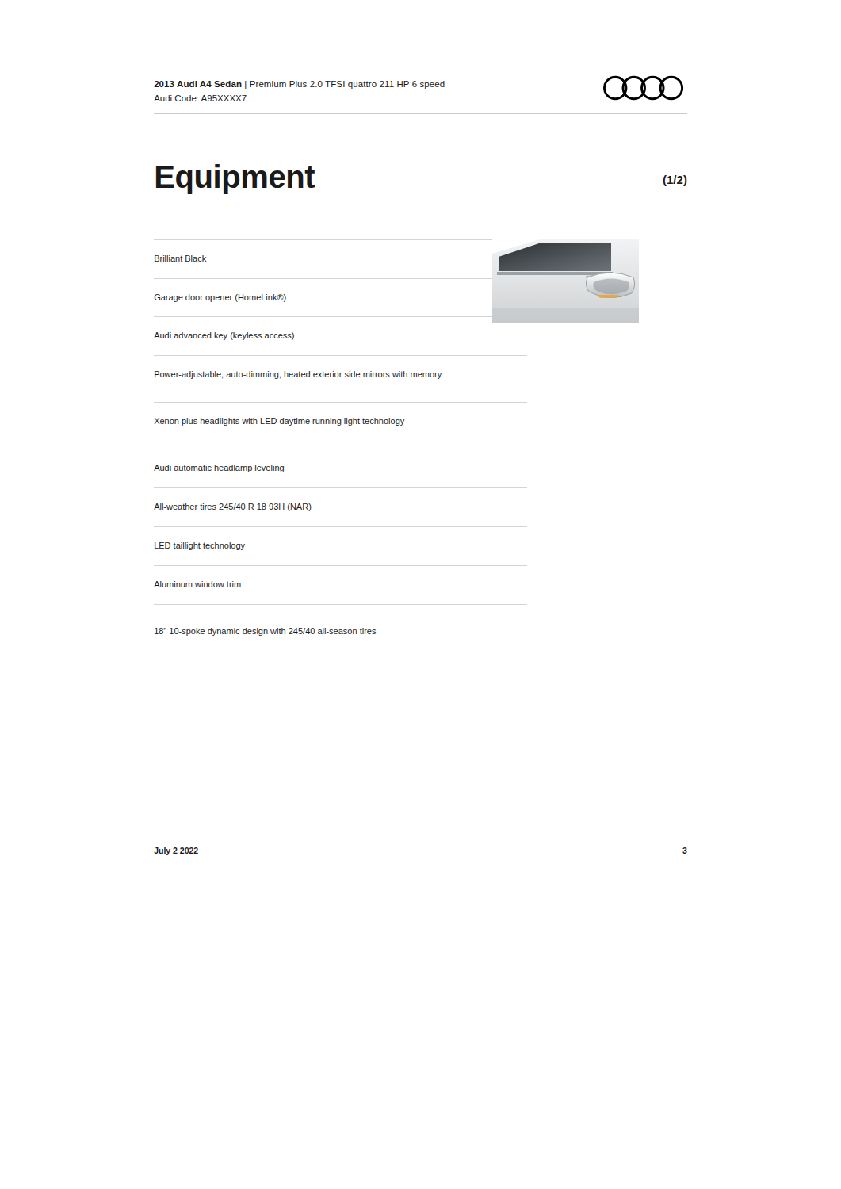2013 Audi A4 Sedan | Premium Plus 2.0 TFSI quattro 211 HP 6 speed
Audi Code: A95XXXX7
Equipment
(1/2)
Brilliant Black
Garage door opener (HomeLink®)
Audi advanced key (keyless access)
Power-adjustable, auto-dimming, heated exterior side mirrors with memory
Xenon plus headlights with LED daytime running light technology
Audi automatic headlamp leveling
All-weather tires 245/40 R 18 93H (NAR)
LED taillight technology
Aluminum window trim
18" 10-spoke dynamic design with 245/40 all-season tires
July 2 2022 3